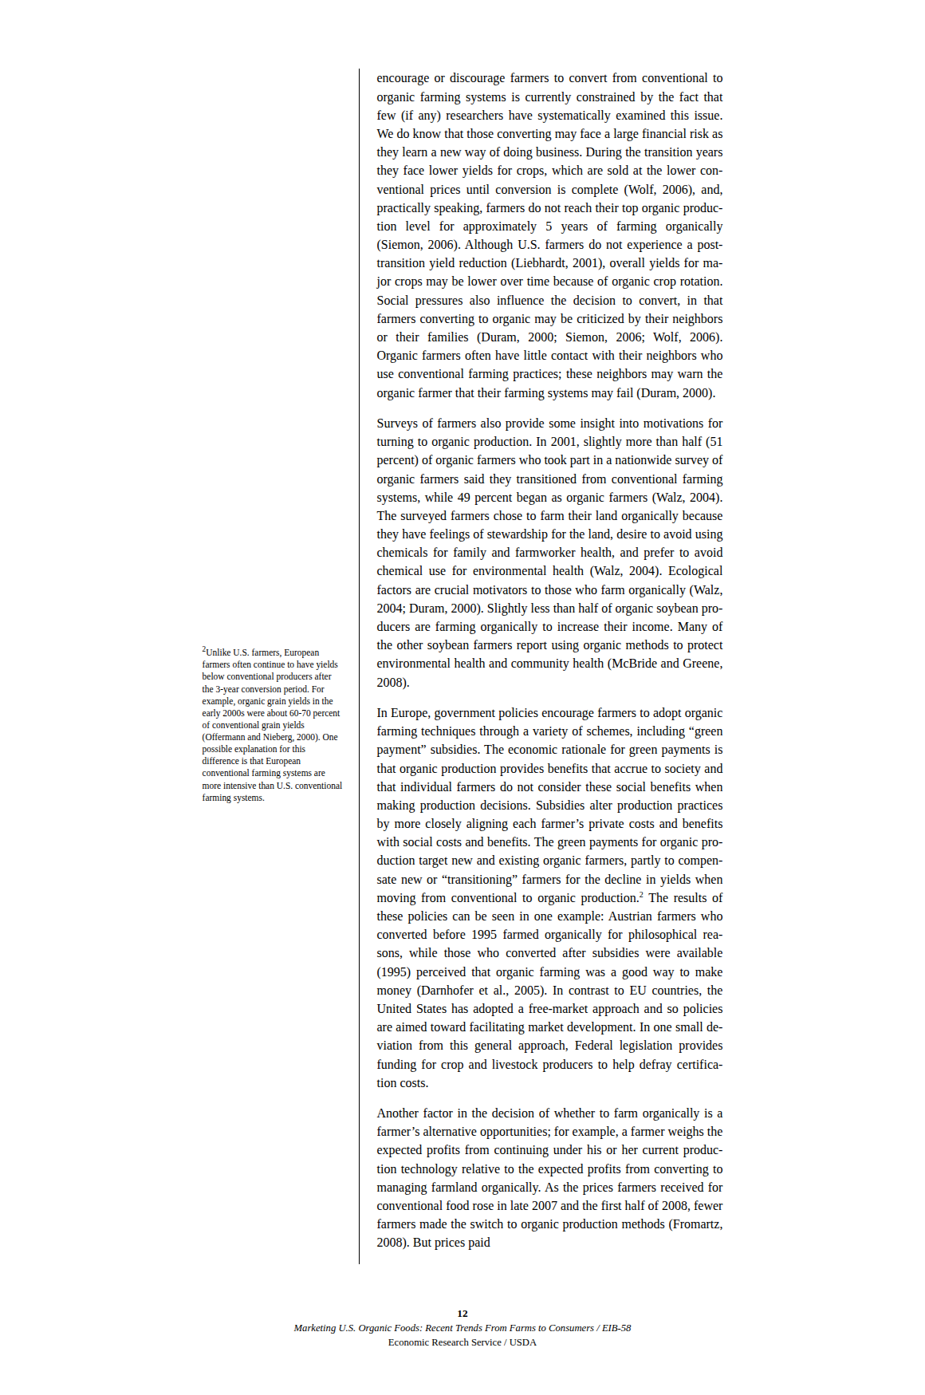2Unlike U.S. farmers, European farmers often continue to have yields below conventional producers after the 3-year conversion period. For example, organic grain yields in the early 2000s were about 60-70 percent of conventional grain yields (Offermann and Nieberg, 2000). One possible explanation for this difference is that European conventional farming systems are more intensive than U.S. conventional farming systems.
encourage or discourage farmers to convert from conventional to organic farming systems is currently constrained by the fact that few (if any) researchers have systematically examined this issue. We do know that those converting may face a large financial risk as they learn a new way of doing business. During the transition years they face lower yields for crops, which are sold at the lower conventional prices until conversion is complete (Wolf, 2006), and, practically speaking, farmers do not reach their top organic production level for approximately 5 years of farming organically (Siemon, 2006). Although U.S. farmers do not experience a post-transition yield reduction (Liebhardt, 2001), overall yields for major crops may be lower over time because of organic crop rotation. Social pressures also influence the decision to convert, in that farmers converting to organic may be criticized by their neighbors or their families (Duram, 2000; Siemon, 2006; Wolf, 2006). Organic farmers often have little contact with their neighbors who use conventional farming practices; these neighbors may warn the organic farmer that their farming systems may fail (Duram, 2000).
Surveys of farmers also provide some insight into motivations for turning to organic production. In 2001, slightly more than half (51 percent) of organic farmers who took part in a nationwide survey of organic farmers said they transitioned from conventional farming systems, while 49 percent began as organic farmers (Walz, 2004). The surveyed farmers chose to farm their land organically because they have feelings of stewardship for the land, desire to avoid using chemicals for family and farmworker health, and prefer to avoid chemical use for environmental health (Walz, 2004). Ecological factors are crucial motivators to those who farm organically (Walz, 2004; Duram, 2000). Slightly less than half of organic soybean producers are farming organically to increase their income. Many of the other soybean farmers report using organic methods to protect environmental health and community health (McBride and Greene, 2008).
In Europe, government policies encourage farmers to adopt organic farming techniques through a variety of schemes, including “green payment” subsidies. The economic rationale for green payments is that organic production provides benefits that accrue to society and that individual farmers do not consider these social benefits when making production decisions. Subsidies alter production practices by more closely aligning each farmer’s private costs and benefits with social costs and benefits. The green payments for organic production target new and existing organic farmers, partly to compensate new or “transitioning” farmers for the decline in yields when moving from conventional to organic production.2 The results of these policies can be seen in one example: Austrian farmers who converted before 1995 farmed organically for philosophical reasons, while those who converted after subsidies were available (1995) perceived that organic farming was a good way to make money (Darnhofer et al., 2005). In contrast to EU countries, the United States has adopted a free-market approach and so policies are aimed toward facilitating market development. In one small deviation from this general approach, Federal legislation provides funding for crop and livestock producers to help defray certification costs.
Another factor in the decision of whether to farm organically is a farmer’s alternative opportunities; for example, a farmer weighs the expected profits from continuing under his or her current production technology relative to the expected profits from converting to managing farmland organically. As the prices farmers received for conventional food rose in late 2007 and the first half of 2008, fewer farmers made the switch to organic production methods (Fromartz, 2008). But prices paid
12
Marketing U.S. Organic Foods: Recent Trends From Farms to Consumers / EIB-58
Economic Research Service / USDA